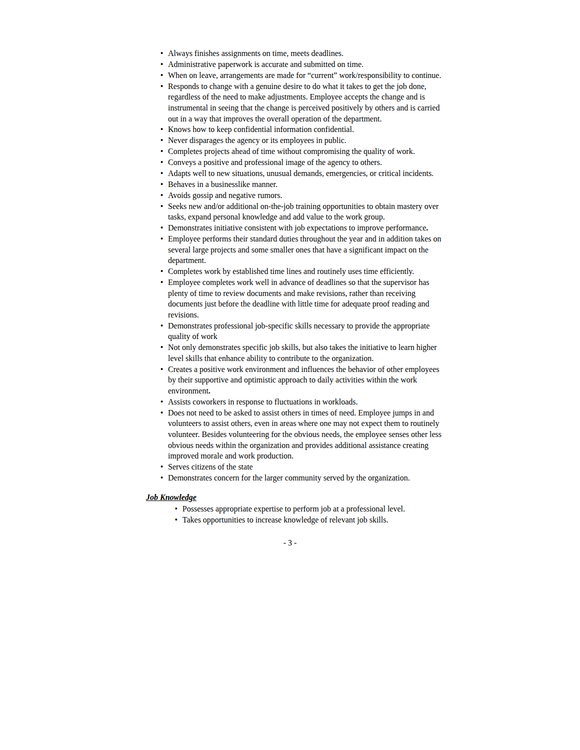Always finishes assignments on time, meets deadlines.
Administrative paperwork is accurate and submitted on time.
When on leave, arrangements are made for “current” work/responsibility to continue.
Responds to change with a genuine desire to do what it takes to get the job done, regardless of the need to make adjustments. Employee accepts the change and is instrumental in seeing that the change is perceived positively by others and is carried out in a way that improves the overall operation of the department.
Knows how to keep confidential information confidential.
Never disparages the agency or its employees in public.
Completes projects ahead of time without compromising the quality of work.
Conveys a positive and professional image of the agency to others.
Adapts well to new situations, unusual demands, emergencies, or critical incidents.
Behaves in a businesslike manner.
Avoids gossip and negative rumors.
Seeks new and/or additional on-the-job training opportunities to obtain mastery over tasks, expand personal knowledge and add value to the work group.
Demonstrates initiative consistent with job expectations to improve performance.
Employee performs their standard duties throughout the year and in addition takes on several large projects and some smaller ones that have a significant impact on the department.
Completes work by established time lines and routinely uses time efficiently.
Employee completes work well in advance of deadlines so that the supervisor has plenty of time to review documents and make revisions, rather than receiving documents just before the deadline with little time for adequate proof reading and revisions.
Demonstrates professional job-specific skills necessary to provide the appropriate quality of work
Not only demonstrates specific job skills, but also takes the initiative to learn higher level skills that enhance ability to contribute to the organization.
Creates a positive work environment and influences the behavior of other employees by their supportive and optimistic approach to daily activities within the work environment.
Assists coworkers in response to fluctuations in workloads.
Does not need to be asked to assist others in times of need. Employee jumps in and volunteers to assist others, even in areas where one may not expect them to routinely volunteer. Besides volunteering for the obvious needs, the employee senses other less obvious needs within the organization and provides additional assistance creating improved morale and work production.
Serves citizens of the state
Demonstrates concern for the larger community served by the organization.
Job Knowledge
Possesses appropriate expertise to perform job at a professional level.
Takes opportunities to increase knowledge of relevant job skills.
- 3 -